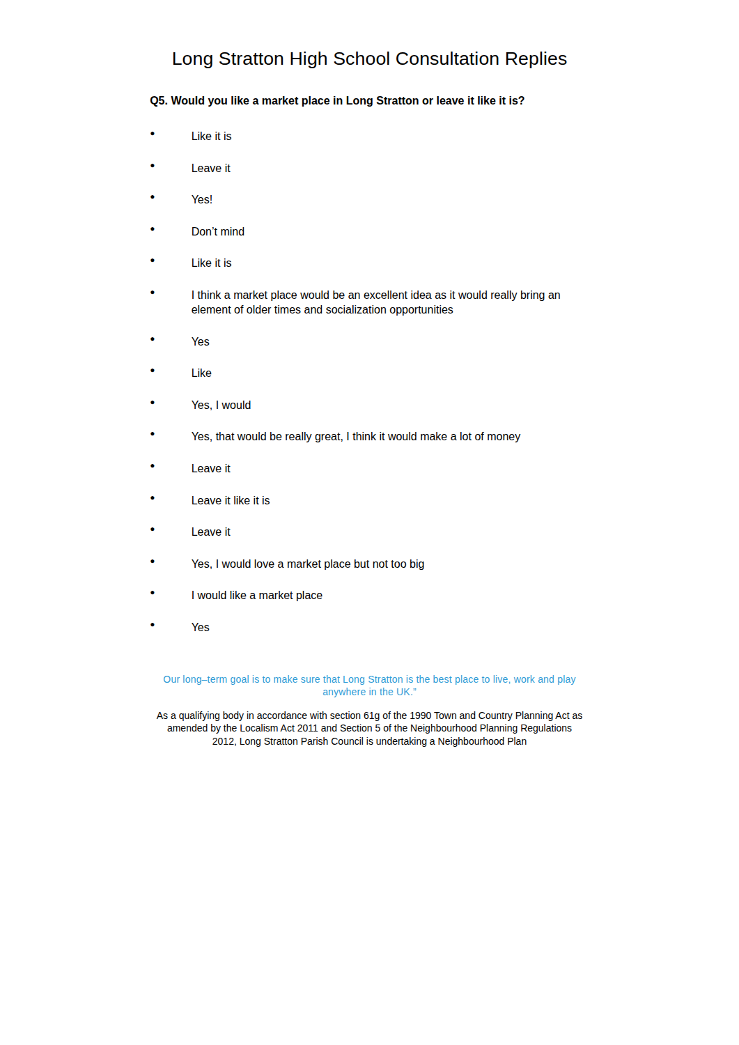Long Stratton High School Consultation Replies
Q5. Would you like a market place in Long Stratton or leave it like it is?
Like it is
Leave it
Yes!
Don’t mind
Like it is
I think a market place would be an excellent idea as it would really bring an element of older times and socialization opportunities
Yes
Like
Yes, I would
Yes, that would be really great, I think it would make a lot of money
Leave it
Leave it like it is
Leave it
Yes, I would love a market place but not too big
I would like a market place
Yes
Our long–term goal is to make sure that Long Stratton is the best place to live, work and play anywhere in the UK.”
As a qualifying body in accordance with section 61g of the 1990 Town and Country Planning Act as amended by the Localism Act 2011 and Section 5 of the Neighbourhood Planning Regulations 2012, Long Stratton Parish Council is undertaking a Neighbourhood Plan